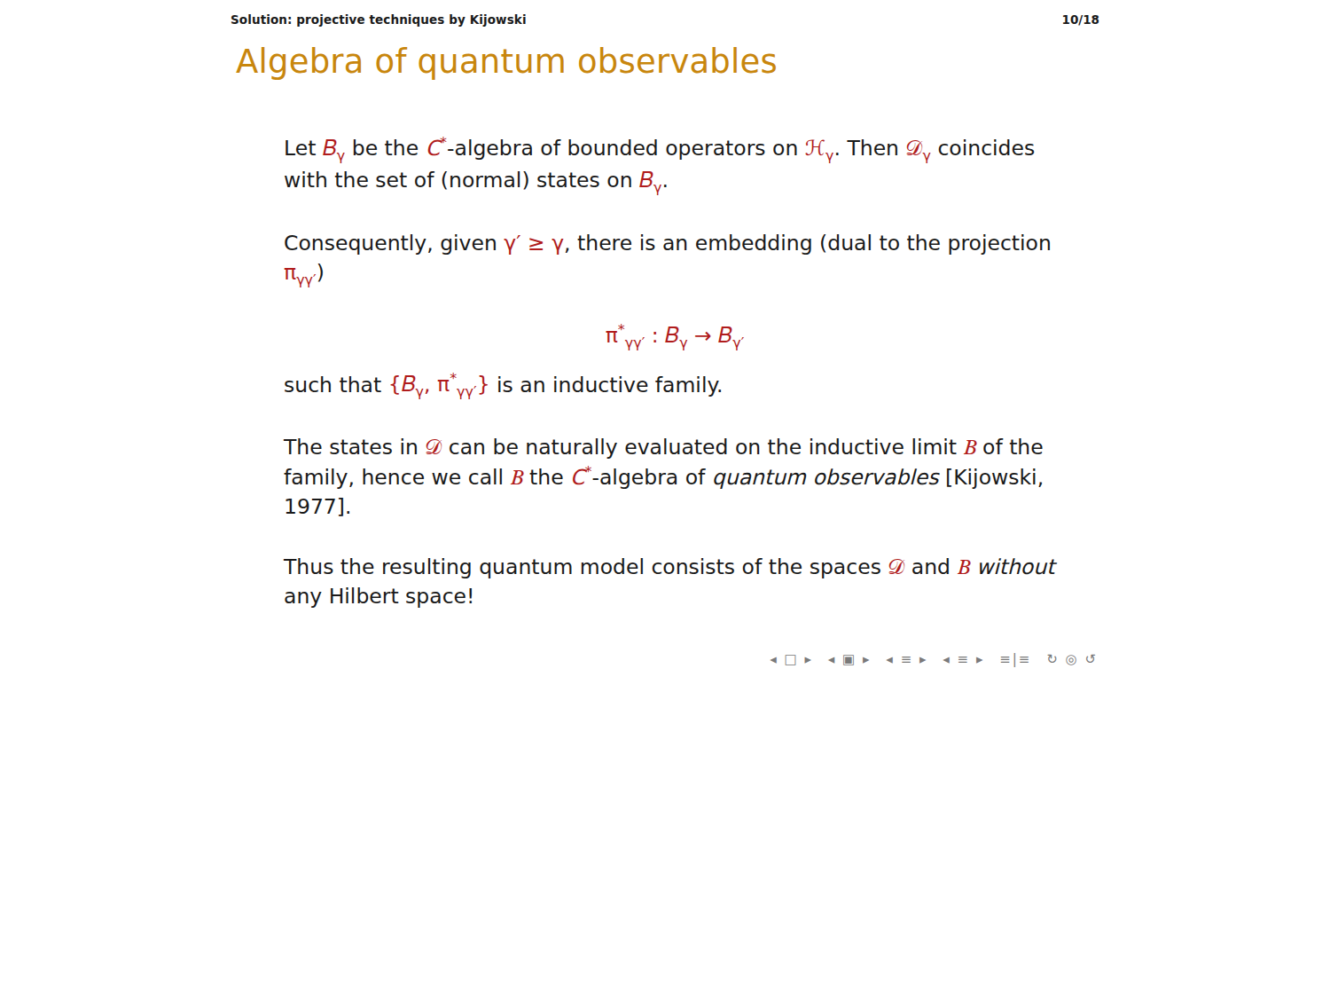Solution: projective techniques by Kijowski 10/18
Algebra of quantum observables
Let 𝐵γ be the C*-algebra of bounded operators on ℋγ. Then 𝒟γ coincides with the set of (normal) states on 𝐵γ.
Consequently, given γ′ ≥ γ, there is an embedding (dual to the projection πγγ′)
π*γγ′ : 𝐵γ → 𝐵γ′
such that {𝐵γ, π*γγ′} is an inductive family.
The states in 𝒟 can be naturally evaluated on the inductive limit 𝐵 of the family, hence we call 𝐵 the C*-algebra of quantum observables [Kijowski, 1977].
Thus the resulting quantum model consists of the spaces 𝒟 and 𝐵 without any Hilbert space!
◂ □ ▸ ◂ ▣ ▸ ◂ ≡ ▸ ◂ ≡ ▸ ≡|≡ ↻ ◎ ↺